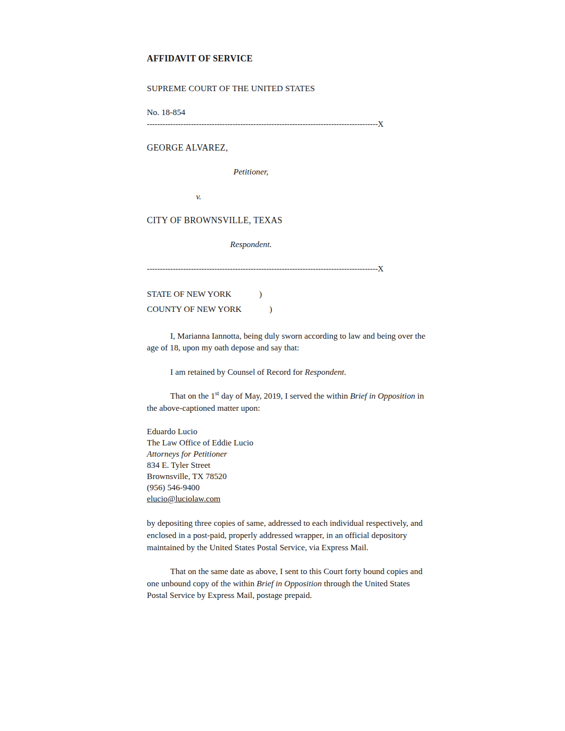Affidavit of Service
SUPREME COURT OF THE UNITED STATES
No. 18-854
-----------------------------------------------------------------------------------------X
GEORGE ALVAREZ,
Petitioner,
v.
CITY OF BROWNSVILLE, TEXAS
Respondent.
-----------------------------------------------------------------------------------------X
STATE OF NEW YORK )
COUNTY OF NEW YORK )
I, Marianna Iannotta, being duly sworn according to law and being over the age of 18, upon my oath depose and say that:
I am retained by Counsel of Record for Respondent.
That on the 1st day of May, 2019, I served the within Brief in Opposition in the above-captioned matter upon:
Eduardo Lucio
The Law Office of Eddie Lucio
Attorneys for Petitioner
834 E. Tyler Street
Brownsville, TX 78520
(956) 546-9400
elucio@luciolaw.com
by depositing three copies of same, addressed to each individual respectively, and enclosed in a post-paid, properly addressed wrapper, in an official depository maintained by the United States Postal Service, via Express Mail.
That on the same date as above, I sent to this Court forty bound copies and one unbound copy of the within Brief in Opposition through the United States Postal Service by Express Mail, postage prepaid.